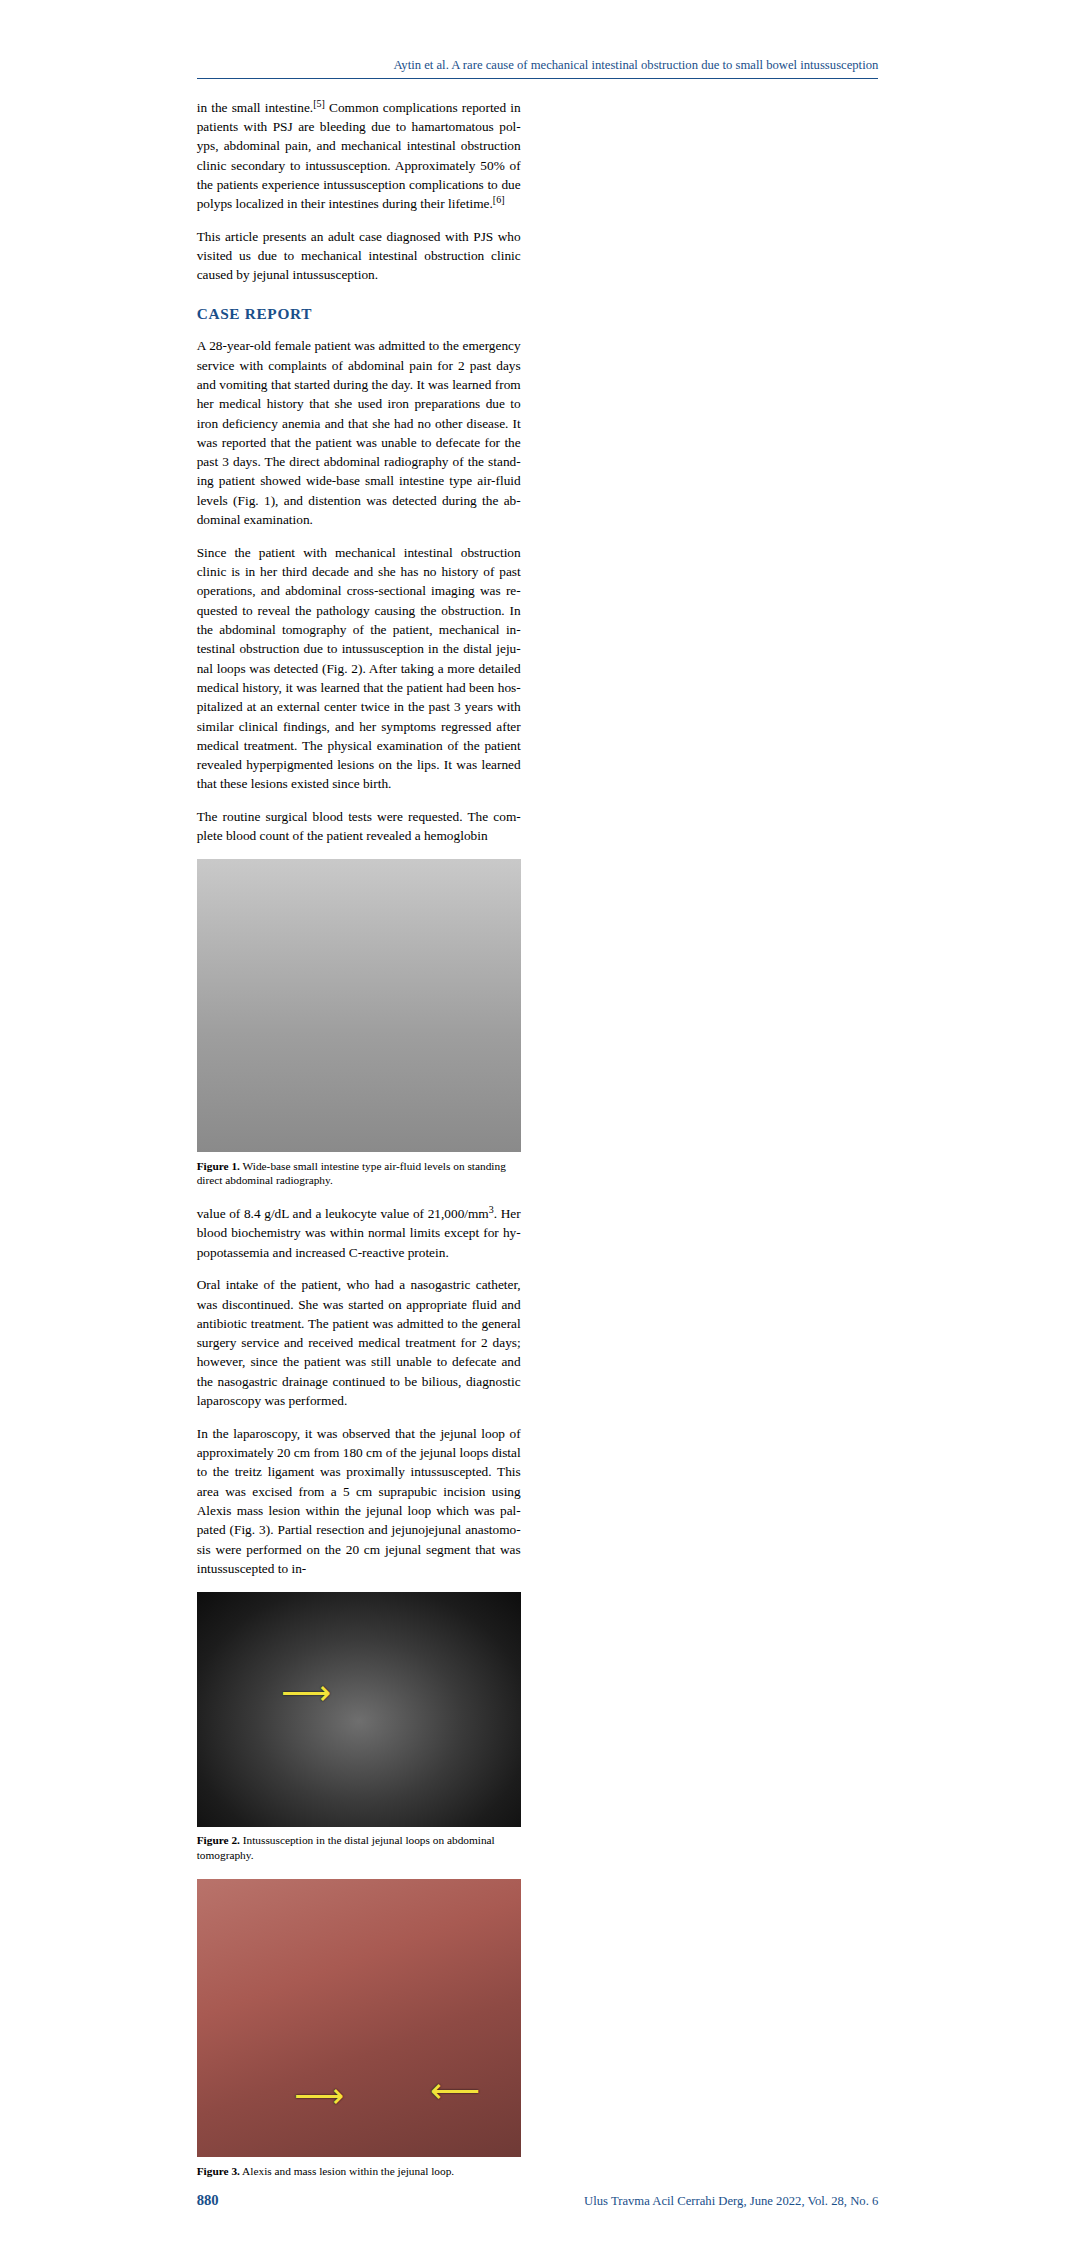Aytin et al. A rare cause of mechanical intestinal obstruction due to small bowel intussusception
in the small intestine.[5] Common complications reported in patients with PSJ are bleeding due to hamartomatous polyps, abdominal pain, and mechanical intestinal obstruction clinic secondary to intussusception. Approximately 50% of the patients experience intussusception complications to due polyps localized in their intestines during their lifetime.[6]
This article presents an adult case diagnosed with PJS who visited us due to mechanical intestinal obstruction clinic caused by jejunal intussusception.
CASE REPORT
A 28-year-old female patient was admitted to the emergency service with complaints of abdominal pain for 2 past days and vomiting that started during the day. It was learned from her medical history that she used iron preparations due to iron deficiency anemia and that she had no other disease. It was reported that the patient was unable to defecate for the past 3 days. The direct abdominal radiography of the standing patient showed wide-base small intestine type air-fluid levels (Fig. 1), and distention was detected during the abdominal examination.
Since the patient with mechanical intestinal obstruction clinic is in her third decade and she has no history of past operations, and abdominal cross-sectional imaging was requested to reveal the pathology causing the obstruction. In the abdominal tomography of the patient, mechanical intestinal obstruction due to intussusception in the distal jejunal loops was detected (Fig. 2). After taking a more detailed medical history, it was learned that the patient had been hospitalized at an external center twice in the past 3 years with similar clinical findings, and her symptoms regressed after medical treatment. The physical examination of the patient revealed hyperpigmented lesions on the lips. It was learned that these lesions existed since birth.
The routine surgical blood tests were requested. The complete blood count of the patient revealed a hemoglobin
Figure 1. Wide-base small intestine type air-fluid levels on standing direct abdominal radiography.
value of 8.4 g/dL and a leukocyte value of 21,000/mm3. Her blood biochemistry was within normal limits except for hypopotassemia and increased C-reactive protein.
Oral intake of the patient, who had a nasogastric catheter, was discontinued. She was started on appropriate fluid and antibiotic treatment. The patient was admitted to the general surgery service and received medical treatment for 2 days; however, since the patient was still unable to defecate and the nasogastric drainage continued to be bilious, diagnostic laparoscopy was performed.
In the laparoscopy, it was observed that the jejunal loop of approximately 20 cm from 180 cm of the jejunal loops distal to the treitz ligament was proximally intussuscepted. This area was excised from a 5 cm suprapubic incision using Alexis mass lesion within the jejunal loop which was palpated (Fig. 3). Partial resection and jejunojejunal anastomosis were performed on the 20 cm jejunal segment that was intussuscepted to in-
⟶
Figure 2. Intussusception in the distal jejunal loops on abdominal tomography.
⟶ ⟵
Figure 3. Alexis and mass lesion within the jejunal loop.
880 Ulus Travma Acil Cerrahi Derg, June 2022, Vol. 28, No. 6